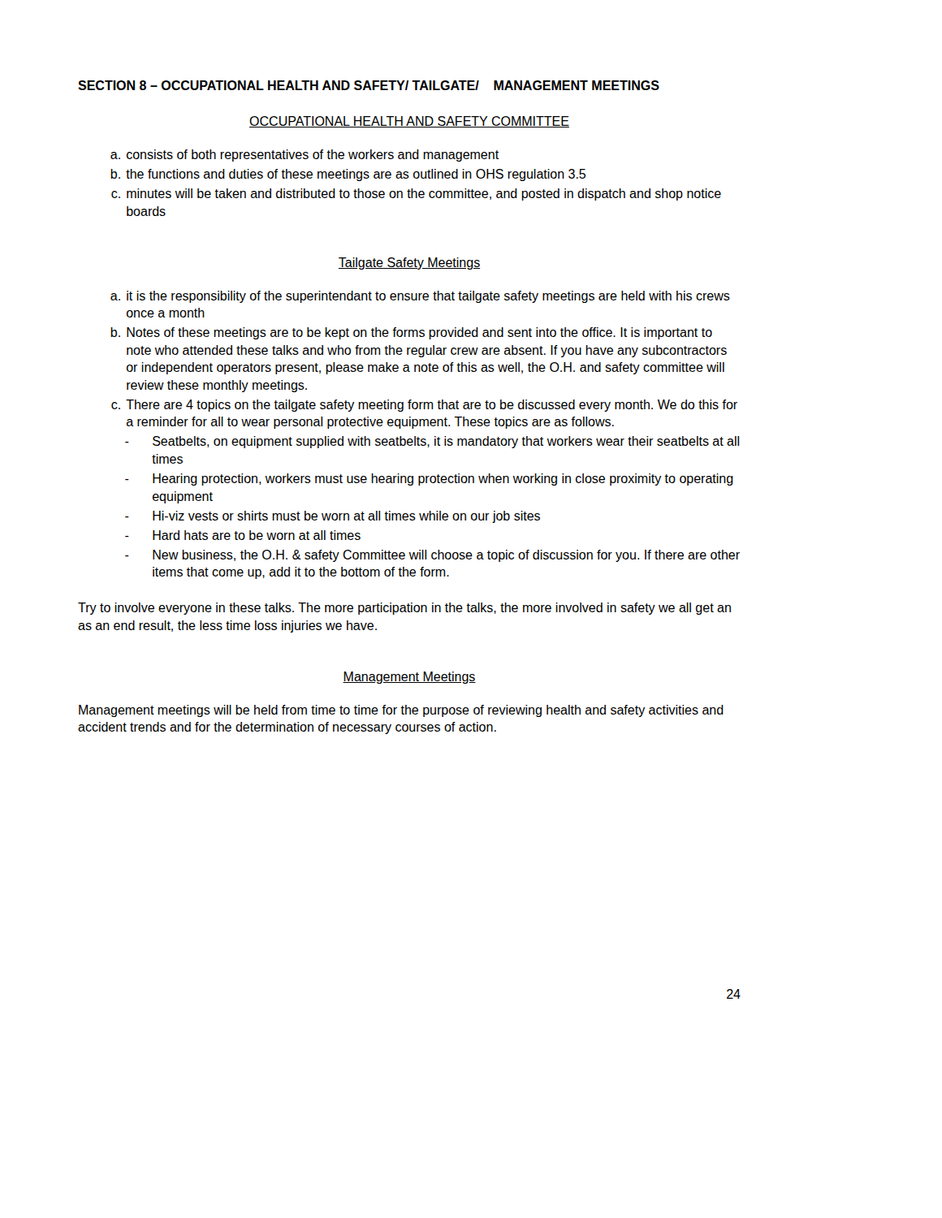SECTION 8 – OCCUPATIONAL HEALTH AND SAFETY/ TAILGATE/ MANAGEMENT MEETINGS
OCCUPATIONAL HEALTH AND SAFETY COMMITTEE
consists of both representatives of the workers and management
the functions and duties of these meetings are as outlined in OHS regulation 3.5
minutes will be taken and distributed to those on the committee, and posted in dispatch and shop notice boards
Tailgate Safety Meetings
it is the responsibility of the superintendant to ensure that tailgate safety meetings are held with his crews once a month
Notes of these meetings are to be kept on the forms provided and sent into the office. It is important to note who attended these talks and who from the regular crew are absent. If you have any subcontractors or independent operators present, please make a note of this as well, the O.H. and safety committee will review these monthly meetings.
There are 4 topics on the tailgate safety meeting form that are to be discussed every month. We do this for a reminder for all to wear personal protective equipment. These topics are as follows.
Seatbelts, on equipment supplied with seatbelts, it is mandatory that workers wear their seatbelts at all times
Hearing protection, workers must use hearing protection when working in close proximity to operating equipment
Hi-viz vests or shirts must be worn at all times while on our job sites
Hard hats are to be worn at all times
New business, the O.H. & safety Committee will choose a topic of discussion for you. If there are other items that come up, add it to the bottom of the form.
Try to involve everyone in these talks. The more participation in the talks, the more involved in safety we all get an as an end result, the less time loss injuries we have.
Management Meetings
Management meetings will be held from time to time for the purpose of reviewing health and safety activities and accident trends and for the determination of necessary courses of action.
24